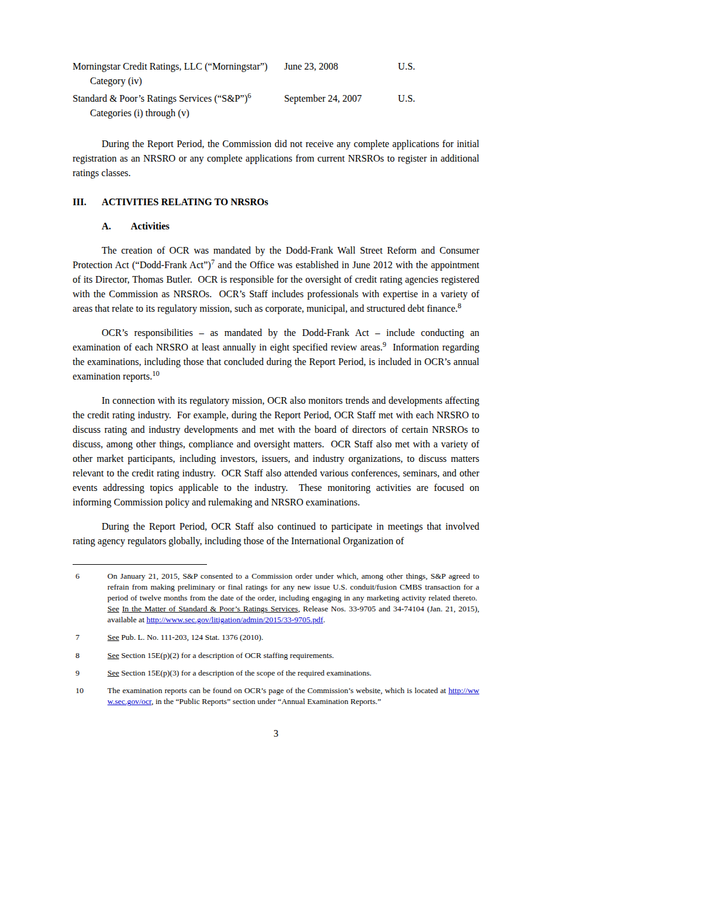| Morningstar Credit Ratings, LLC (“Morningstar”) Category (iv) | June 23, 2008 | U.S. |
| Standard & Poor’s Ratings Services (“S&P”) 6 Categories (i) through (v) | September 24, 2007 | U.S. |
During the Report Period, the Commission did not receive any complete applications for initial registration as an NRSRO or any complete applications from current NRSROs to register in additional ratings classes.
III. ACTIVITIES RELATING TO NRSROs
A. Activities
The creation of OCR was mandated by the Dodd-Frank Wall Street Reform and Consumer Protection Act (“Dodd-Frank Act”)7 and the Office was established in June 2012 with the appointment of its Director, Thomas Butler. OCR is responsible for the oversight of credit rating agencies registered with the Commission as NRSROs. OCR’s Staff includes professionals with expertise in a variety of areas that relate to its regulatory mission, such as corporate, municipal, and structured debt finance.8
OCR’s responsibilities – as mandated by the Dodd-Frank Act – include conducting an examination of each NRSRO at least annually in eight specified review areas.9 Information regarding the examinations, including those that concluded during the Report Period, is included in OCR’s annual examination reports.10
In connection with its regulatory mission, OCR also monitors trends and developments affecting the credit rating industry. For example, during the Report Period, OCR Staff met with each NRSRO to discuss rating and industry developments and met with the board of directors of certain NRSROs to discuss, among other things, compliance and oversight matters. OCR Staff also met with a variety of other market participants, including investors, issuers, and industry organizations, to discuss matters relevant to the credit rating industry. OCR Staff also attended various conferences, seminars, and other events addressing topics applicable to the industry. These monitoring activities are focused on informing Commission policy and rulemaking and NRSRO examinations.
During the Report Period, OCR Staff also continued to participate in meetings that involved rating agency regulators globally, including those of the International Organization of
6
On January 21, 2015, S&P consented to a Commission order under which, among other things, S&P agreed to refrain from making preliminary or final ratings for any new issue U.S. conduit/fusion CMBS transaction for a period of twelve months from the date of the order, including engaging in any marketing activity related thereto. See In the Matter of Standard & Poor’s Ratings Services, Release Nos. 33-9705 and 34-74104 (Jan. 21, 2015), available at http://www.sec.gov/litigation/admin/2015/33-9705.pdf.
7
See Pub. L. No. 111-203, 124 Stat. 1376 (2010).
8
See Section 15E(p)(2) for a description of OCR staffing requirements.
9
See Section 15E(p)(3) for a description of the scope of the required examinations.
10
The examination reports can be found on OCR’s page of the Commission’s website, which is located at http://www.sec.gov/ocr, in the “Public Reports” section under “Annual Examination Reports.”
3